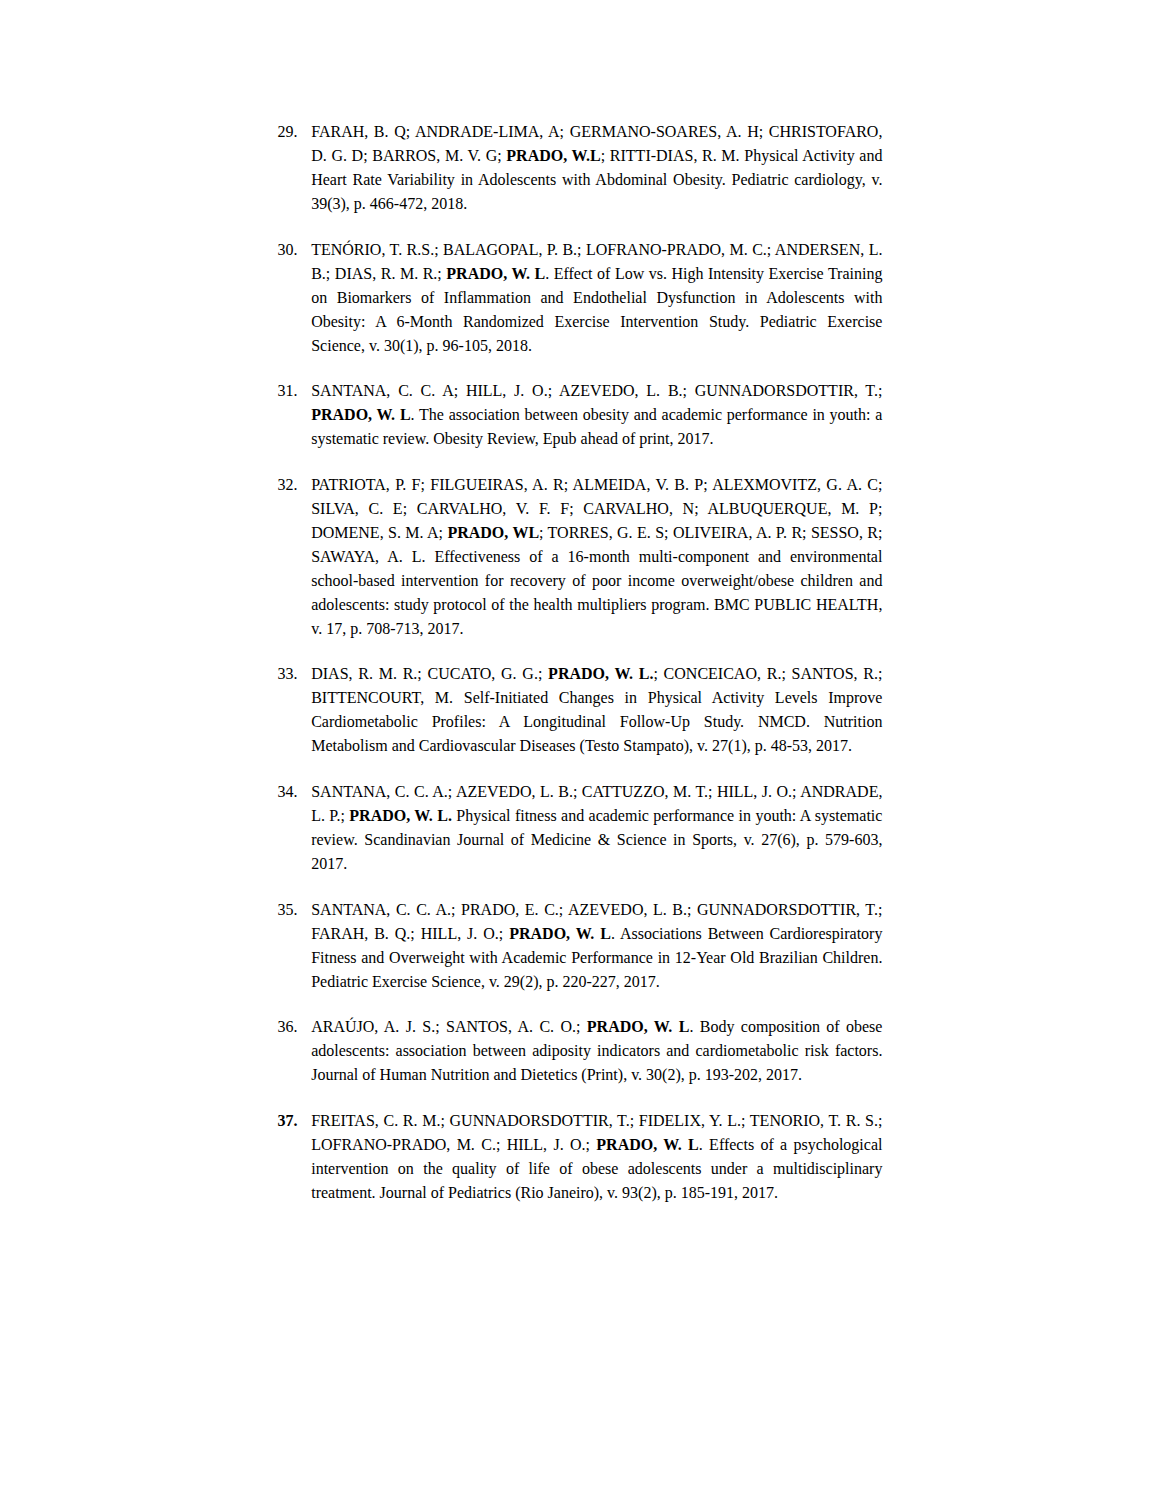FARAH, B. Q; ANDRADE-LIMA, A; GERMANO-SOARES, A. H; CHRISTOFARO, D. G. D; BARROS, M. V. G; PRADO, W.L; RITTI-DIAS, R. M. Physical Activity and Heart Rate Variability in Adolescents with Abdominal Obesity. Pediatric cardiology, v. 39(3), p. 466-472, 2018.
TENÓRIO, T. R.S.; BALAGOPAL, P. B.; LOFRANO-PRADO, M. C.; ANDERSEN, L. B.; DIAS, R. M. R.; PRADO, W. L. Effect of Low vs. High Intensity Exercise Training on Biomarkers of Inflammation and Endothelial Dysfunction in Adolescents with Obesity: A 6-Month Randomized Exercise Intervention Study. Pediatric Exercise Science, v. 30(1), p. 96-105, 2018.
SANTANA, C. C. A; HILL, J. O.; AZEVEDO, L. B.; GUNNADORSDOTTIR, T.; PRADO, W. L. The association between obesity and academic performance in youth: a systematic review. Obesity Review, Epub ahead of print, 2017.
PATRIOTA, P. F; FILGUEIRAS, A. R; ALMEIDA, V. B. P; ALEXMOVITZ, G. A. C; SILVA, C. E; CARVALHO, V. F. F; CARVALHO, N; ALBUQUERQUE, M. P; DOMENE, S. M. A; PRADO, WL; TORRES, G. E. S; OLIVEIRA, A. P. R; SESSO, R; SAWAYA, A. L. Effectiveness of a 16-month multi-component and environmental school-based intervention for recovery of poor income overweight/obese children and adolescents: study protocol of the health multipliers program. BMC PUBLIC HEALTH, v. 17, p. 708-713, 2017.
DIAS, R. M. R.; CUCATO, G. G.; PRADO, W. L.; CONCEICAO, R.; SANTOS, R.; BITTENCOURT, M. Self-Initiated Changes in Physical Activity Levels Improve Cardiometabolic Profiles: A Longitudinal Follow-Up Study. NMCD. Nutrition Metabolism and Cardiovascular Diseases (Testo Stampato), v. 27(1), p. 48-53, 2017.
SANTANA, C. C. A.; AZEVEDO, L. B.; CATTUZZO, M. T.; HILL, J. O.; ANDRADE, L. P.; PRADO, W. L. Physical fitness and academic performance in youth: A systematic review. Scandinavian Journal of Medicine & Science in Sports, v. 27(6), p. 579-603, 2017.
SANTANA, C. C. A.; PRADO, E. C.; AZEVEDO, L. B.; GUNNADORSDOTTIR, T.; FARAH, B. Q.; HILL, J. O.; PRADO, W. L. Associations Between Cardiorespiratory Fitness and Overweight with Academic Performance in 12-Year Old Brazilian Children. Pediatric Exercise Science, v. 29(2), p. 220-227, 2017.
ARAÚJO, A. J. S.; SANTOS, A. C. O.; PRADO, W. L. Body composition of obese adolescents: association between adiposity indicators and cardiometabolic risk factors. Journal of Human Nutrition and Dietetics (Print), v. 30(2), p. 193-202, 2017.
FREITAS, C. R. M.; GUNNADORSDOTTIR, T.; FIDELIX, Y. L.; TENORIO, T. R. S.; LOFRANO-PRADO, M. C.; HILL, J. O.; PRADO, W. L. Effects of a psychological intervention on the quality of life of obese adolescents under a multidisciplinary treatment. Journal of Pediatrics (Rio Janeiro), v. 93(2), p. 185-191, 2017.